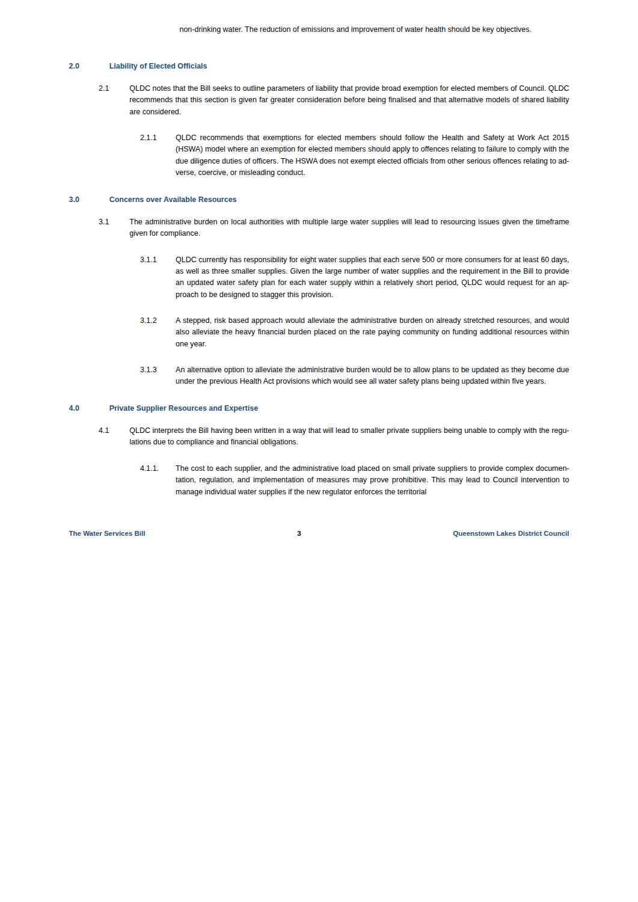non-drinking water. The reduction of emissions and improvement of water health should be key objectives.
2.0 Liability of Elected Officials
2.1
QLDC notes that the Bill seeks to outline parameters of liability that provide broad exemption for elected members of Council. QLDC recommends that this section is given far greater consideration before being finalised and that alternative models of shared liability are considered.
2.1.1
QLDC recommends that exemptions for elected members should follow the Health and Safety at Work Act 2015 (HSWA) model where an exemption for elected members should apply to offences relating to failure to comply with the due diligence duties of officers. The HSWA does not exempt elected officials from other serious offences relating to adverse, coercive, or misleading conduct.
3.0 Concerns over Available Resources
3.1
The administrative burden on local authorities with multiple large water supplies will lead to resourcing issues given the timeframe given for compliance.
3.1.1
QLDC currently has responsibility for eight water supplies that each serve 500 or more consumers for at least 60 days, as well as three smaller supplies. Given the large number of water supplies and the requirement in the Bill to provide an updated water safety plan for each water supply within a relatively short period, QLDC would request for an approach to be designed to stagger this provision.
3.1.2
A stepped, risk based approach would alleviate the administrative burden on already stretched resources, and would also alleviate the heavy financial burden placed on the rate paying community on funding additional resources within one year.
3.1.3
An alternative option to alleviate the administrative burden would be to allow plans to be updated as they become due under the previous Health Act provisions which would see all water safety plans being updated within five years.
4.0 Private Supplier Resources and Expertise
4.1
QLDC interprets the Bill having been written in a way that will lead to smaller private suppliers being unable to comply with the regulations due to compliance and financial obligations.
4.1.1.
The cost to each supplier, and the administrative load placed on small private suppliers to provide complex documentation, regulation, and implementation of measures may prove prohibitive. This may lead to Council intervention to manage individual water supplies if the new regulator enforces the territorial
The Water Services Bill 3 Queenstown Lakes District Council